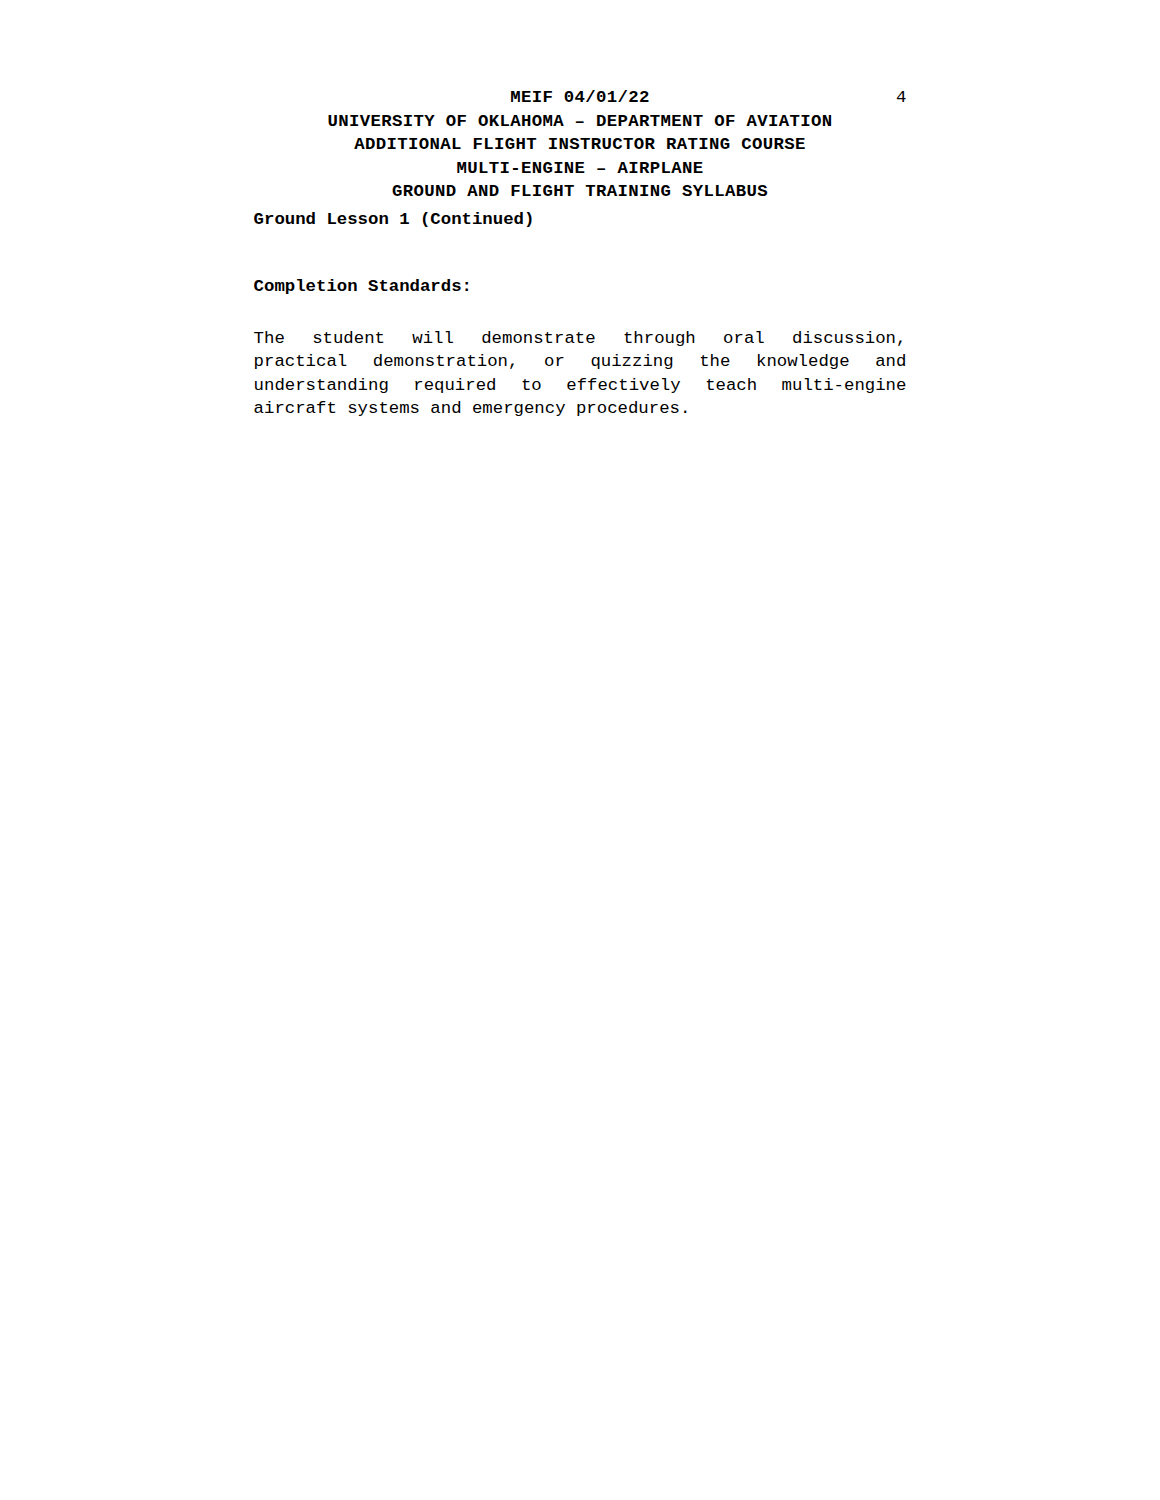4
MEIF 04/01/22
UNIVERSITY OF OKLAHOMA – DEPARTMENT OF AVIATION
ADDITIONAL FLIGHT INSTRUCTOR RATING COURSE
MULTI-ENGINE – AIRPLANE
GROUND AND FLIGHT TRAINING SYLLABUS
Ground Lesson 1 (Continued)
Completion Standards:
The student will demonstrate through oral discussion, practical demonstration, or quizzing the knowledge and understanding required to effectively teach multi-engine aircraft systems and emergency procedures.